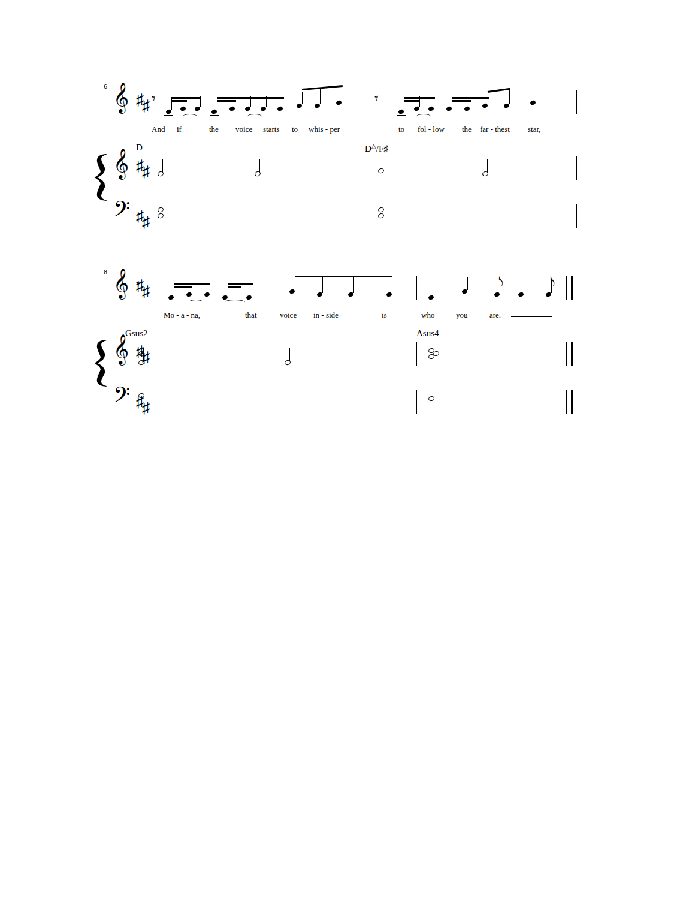6
𝄞
♯
♯
𝄾
𝄾
And
if
the
voice
starts
to
whis - per
to
fol - low
the
far - thest
star,
D
D△/F♯
𝄔
𝄞
♯
♯
𝄢
♯
♯
8
𝄞
♯
♯
𝄾
𝅮
𝅮
Mo - a - na,
that
voice
in - side
is
who
you
are.
Gsus2
Asus4
𝄔
𝄞
♯
♯
𝄢
♯
♯